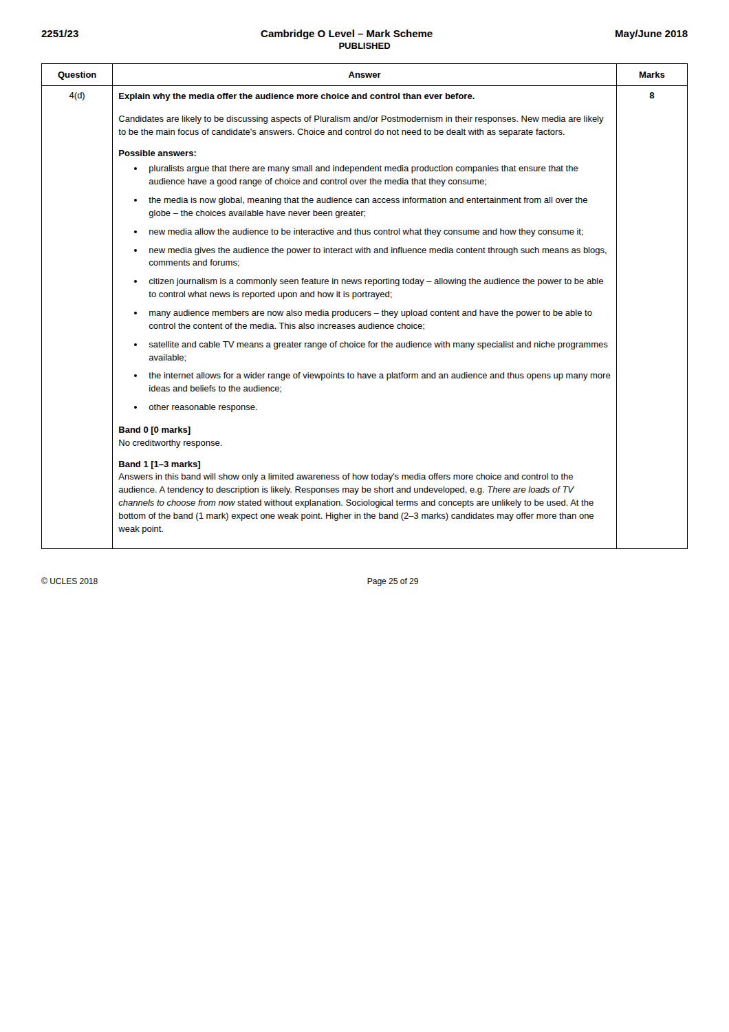2251/23
Cambridge O Level – Mark Scheme
May/June 2018
PUBLISHED
| Question | Answer | Marks |
| --- | --- | --- |
| 4(d) | Explain why the media offer the audience more choice and control than ever before. Candidates are likely to be discussing aspects of Pluralism and/or Postmodernism in their responses. New media are likely to be the main focus of candidate's answers. Choice and control do not need to be dealt with as separate factors. Possible answers: pluralists argue that there are many small and independent media production companies that ensure that the audience have a good range of choice and control over the media that they consume; the media is now global, meaning that the audience can access information and entertainment from all over the globe – the choices available have never been greater; new media allow the audience to be interactive and thus control what they consume and how they consume it; new media gives the audience the power to interact with and influence media content through such means as blogs, comments and forums; citizen journalism is a commonly seen feature in news reporting today – allowing the audience the power to be able to control what news is reported upon and how it is portrayed; many audience members are now also media producers – they upload content and have the power to be able to control the content of the media. This also increases audience choice; satellite and cable TV means a greater range of choice for the audience with many specialist and niche programmes available; the internet allows for a wider range of viewpoints to have a platform and an audience and thus opens up many more ideas and beliefs to the audience; other reasonable response. Band 0 [0 marks] No creditworthy response. Band 1 [1–3 marks] Answers in this band will show only a limited awareness of how today's media offers more choice and control to the audience. A tendency to description is likely. Responses may be short and undeveloped, e.g. There are loads of TV channels to choose from now stated without explanation. Sociological terms and concepts are unlikely to be used. At the bottom of the band (1 mark) expect one weak point. Higher in the band (2–3 marks) candidates may offer more than one weak point. | 8 |
© UCLES 2018
Page 25 of 29